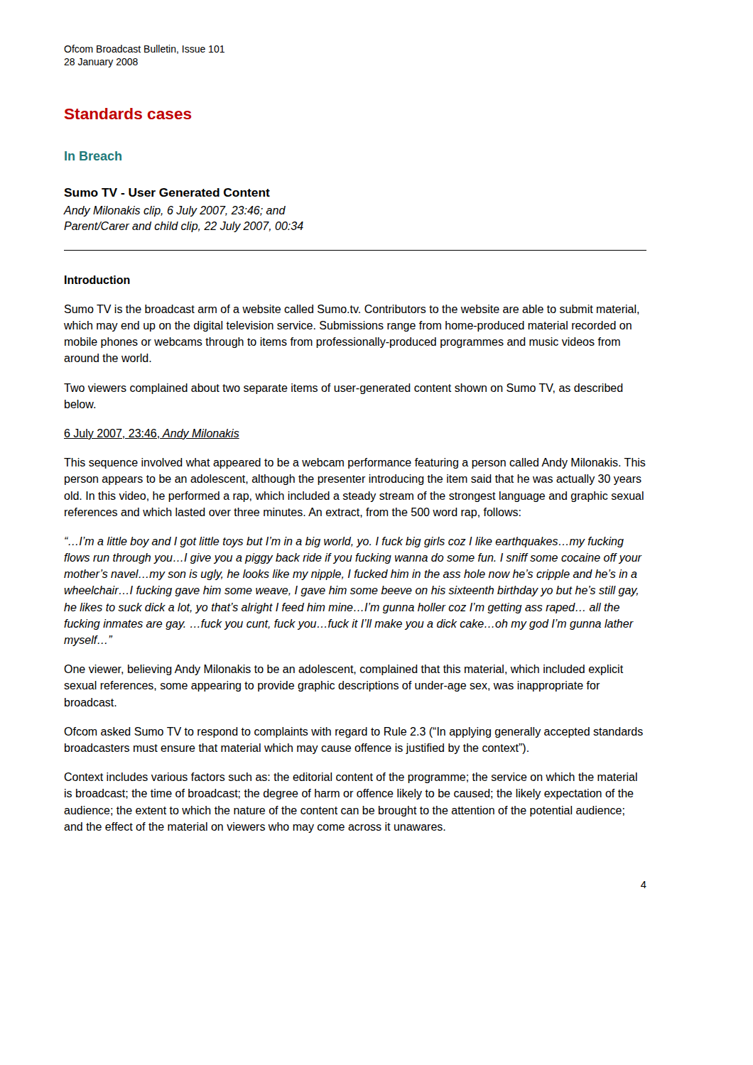Ofcom Broadcast Bulletin, Issue 101
28 January 2008
Standards cases
In Breach
Sumo TV - User Generated Content
Andy Milonakis clip, 6 July 2007, 23:46; and
Parent/Carer and child clip, 22 July 2007, 00:34
Introduction
Sumo TV is the broadcast arm of a website called Sumo.tv. Contributors to the website are able to submit material, which may end up on the digital television service. Submissions range from home-produced material recorded on mobile phones or webcams through to items from professionally-produced programmes and music videos from around the world.
Two viewers complained about two separate items of user-generated content shown on Sumo TV, as described below.
6 July 2007, 23:46, Andy Milonakis
This sequence involved what appeared to be a webcam performance featuring a person called Andy Milonakis. This person appears to be an adolescent, although the presenter introducing the item said that he was actually 30 years old. In this video, he performed a rap, which included a steady stream of the strongest language and graphic sexual references and which lasted over three minutes. An extract, from the 500 word rap, follows:
“…I’m a little boy and I got little toys but I’m in a big world, yo. I fuck big girls coz I like earthquakes…my fucking flows run through you…I give you a piggy back ride if you fucking wanna do some fun. I sniff some cocaine off your mother’s navel…my son is ugly, he looks like my nipple, I fucked him in the ass hole now he’s cripple and he’s in a wheelchair…I fucking gave him some weave, I gave him some beeve on his sixteenth birthday yo but he’s still gay, he likes to suck dick a lot, yo that’s alright I feed him mine…I’m gunna holler coz I’m getting ass raped… all the fucking inmates are gay. …fuck you cunt, fuck you…fuck it I’ll make you a dick cake…oh my god I’m gunna lather myself…”
One viewer, believing Andy Milonakis to be an adolescent, complained that this material, which included explicit sexual references, some appearing to provide graphic descriptions of under-age sex, was inappropriate for broadcast.
Ofcom asked Sumo TV to respond to complaints with regard to Rule 2.3 (“In applying generally accepted standards broadcasters must ensure that material which may cause offence is justified by the context”).
Context includes various factors such as: the editorial content of the programme; the service on which the material is broadcast; the time of broadcast; the degree of harm or offence likely to be caused; the likely expectation of the audience; the extent to which the nature of the content can be brought to the attention of the potential audience; and the effect of the material on viewers who may come across it unawares.
4